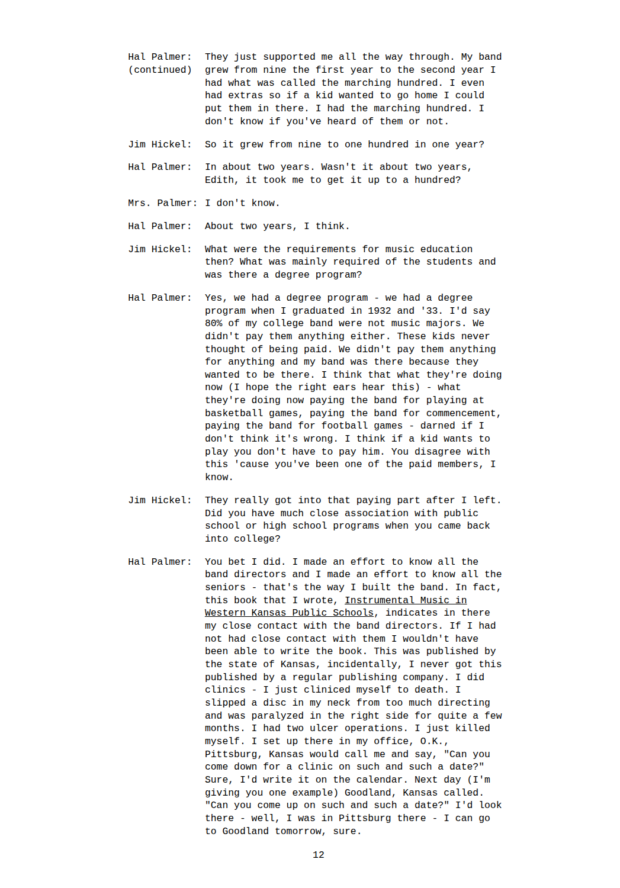| Hal Palmer: (continued) | They just supported me all the way through. My band grew from nine the first year to the second year I had what was called the marching hundred. I even had extras so if a kid wanted to go home I could put them in there. I had the marching hundred. I don't know if you've heard of them or not. |
| Jim Hickel: | So it grew from nine to one hundred in one year? |
| Hal Palmer: | In about two years. Wasn't it about two years, Edith, it took me to get it up to a hundred? |
| Mrs. Palmer: | I don't know. |
| Hal Palmer: | About two years, I think. |
| Jim Hickel: | What were the requirements for music education then? What was mainly required of the students and was there a degree program? |
| Hal Palmer: | Yes, we had a degree program - we had a degree program when I graduated in 1932 and '33. I'd say 80% of my college band were not music majors. We didn't pay them anything either. These kids never thought of being paid. We didn't pay them anything for anything and my band was there because they wanted to be there. I think that what they're doing now (I hope the right ears hear this) - what they're doing now paying the band for playing at basketball games, paying the band for commencement, paying the band for football games - darned if I don't think it's wrong. I think if a kid wants to play you don't have to pay him. You disagree with this 'cause you've been one of the paid members, I know. |
| Jim Hickel: | They really got into that paying part after I left. Did you have much close association with public school or high school programs when you came back into college? |
| Hal Palmer: | You bet I did. I made an effort to know all the band directors and I made an effort to know all the seniors - that's the way I built the band. In fact, this book that I wrote, Instrumental Music in Western Kansas Public Schools , indicates in there my close contact with the band directors. If I had not had close contact with them I wouldn't have been able to write the book. This was published by the state of Kansas, incidentally, I never got this published by a regular publishing company. I did clinics - I just cliniced myself to death. I slipped a disc in my neck from too much directing and was paralyzed in the right side for quite a few months. I had two ulcer operations. I just killed myself. I set up there in my office, O.K., Pittsburg, Kansas would call me and say, "Can you come down for a clinic on such and such a date?" Sure, I'd write it on the calendar. Next day (I'm giving you one example) Goodland, Kansas called. "Can you come up on such and such a date?" I'd look there - well, I was in Pittsburg there - I can go to Goodland tomorrow, sure. |
12